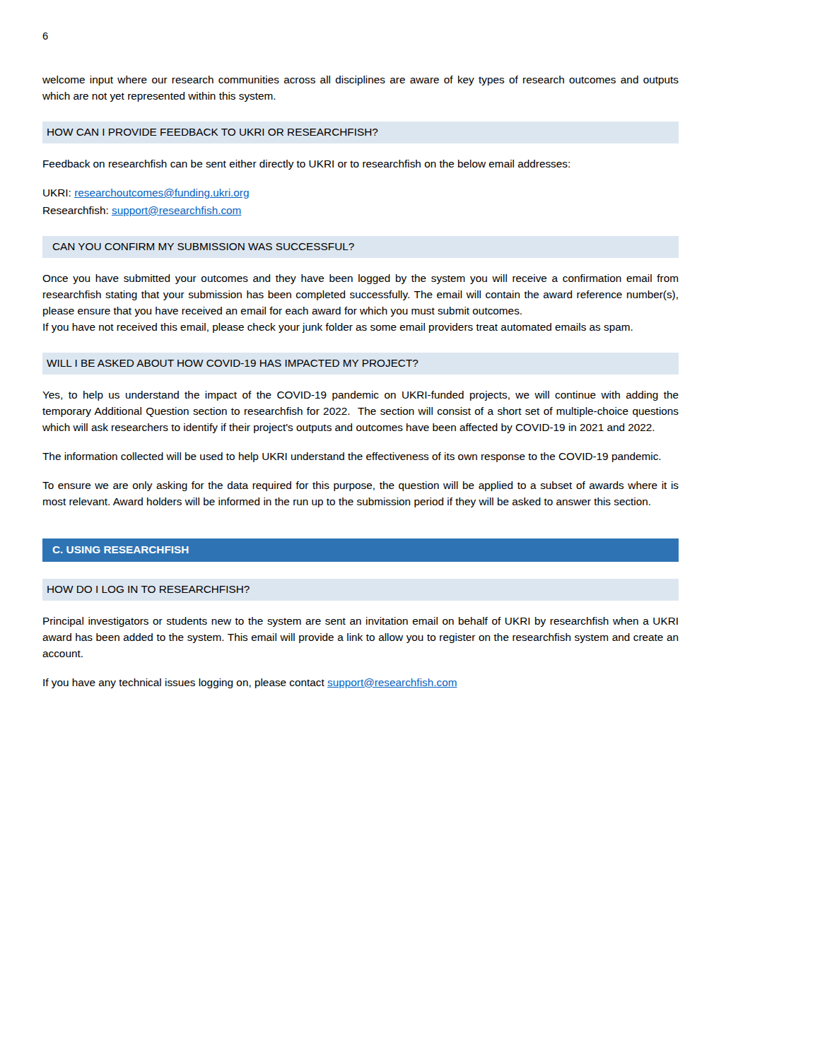6
welcome input where our research communities across all disciplines are aware of key types of research outcomes and outputs which are not yet represented within this system.
How can I provide feedback to UKRI or researchfish?
Feedback on researchfish can be sent either directly to UKRI or to researchfish on the below email addresses:
UKRI: researchoutcomes@funding.ukri.org
Researchfish: support@researchfish.com
Can you confirm my submission was successful?
Once you have submitted your outcomes and they have been logged by the system you will receive a confirmation email from researchfish stating that your submission has been completed successfully. The email will contain the award reference number(s), please ensure that you have received an email for each award for which you must submit outcomes.
If you have not received this email, please check your junk folder as some email providers treat automated emails as spam.
Will I be asked about how COVID-19 has impacted my project?
Yes, to help us understand the impact of the COVID-19 pandemic on UKRI-funded projects, we will continue with adding the temporary Additional Question section to researchfish for 2022. The section will consist of a short set of multiple-choice questions which will ask researchers to identify if their project's outputs and outcomes have been affected by COVID-19 in 2021 and 2022.
The information collected will be used to help UKRI understand the effectiveness of its own response to the COVID-19 pandemic.
To ensure we are only asking for the data required for this purpose, the question will be applied to a subset of awards where it is most relevant. Award holders will be informed in the run up to the submission period if they will be asked to answer this section.
C. Using researchfish
How do I log in to researchfish?
Principal investigators or students new to the system are sent an invitation email on behalf of UKRI by researchfish when a UKRI award has been added to the system. This email will provide a link to allow you to register on the researchfish system and create an account.
If you have any technical issues logging on, please contact support@researchfish.com